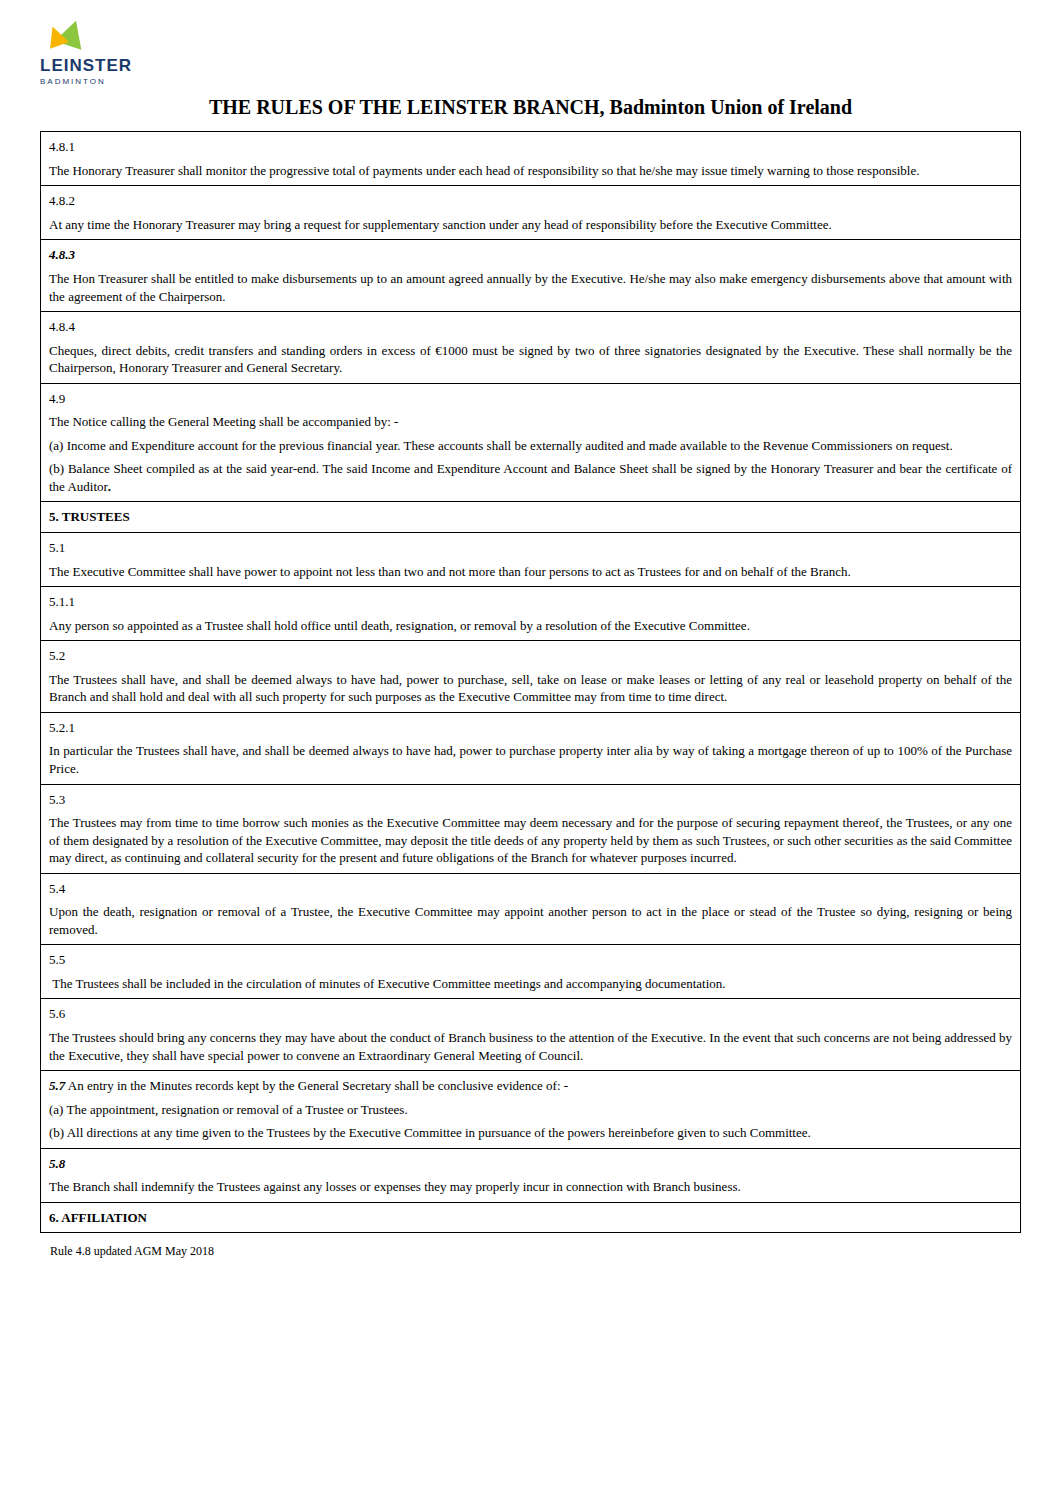LEINSTER
BADMINTON
THE RULES OF THE LEINSTER BRANCH, Badminton Union of Ireland
| 4.8.1 The Honorary Treasurer shall monitor the progressive total of payments under each head of responsibility so that he/she may issue timely warning to those responsible. |
| 4.8.2 At any time the Honorary Treasurer may bring a request for supplementary sanction under any head of responsibility before the Executive Committee. |
| 4.8.3 The Hon Treasurer shall be entitled to make disbursements up to an amount agreed annually by the Executive. He/she may also make emergency disbursements above that amount with the agreement of the Chairperson. |
| 4.8.4 Cheques, direct debits, credit transfers and standing orders in excess of €1000 must be signed by two of three signatories designated by the Executive. These shall normally be the Chairperson, Honorary Treasurer and General Secretary. |
| 4.9 The Notice calling the General Meeting shall be accompanied by: - (a) Income and Expenditure account for the previous financial year. These accounts shall be externally audited and made available to the Revenue Commissioners on request. (b) Balance Sheet compiled as at the said year-end. The said Income and Expenditure Account and Balance Sheet shall be signed by the Honorary Treasurer and bear the certificate of the Auditor . |
| 5. TRUSTEES |
| 5.1 The Executive Committee shall have power to appoint not less than two and not more than four persons to act as Trustees for and on behalf of the Branch. |
| 5.1.1 Any person so appointed as a Trustee shall hold office until death, resignation, or removal by a resolution of the Executive Committee. |
| 5.2 The Trustees shall have, and shall be deemed always to have had, power to purchase, sell, take on lease or make leases or letting of any real or leasehold property on behalf of the Branch and shall hold and deal with all such property for such purposes as the Executive Committee may from time to time direct. |
| 5.2.1 In particular the Trustees shall have, and shall be deemed always to have had, power to purchase property inter alia by way of taking a mortgage thereon of up to 100% of the Purchase Price. |
| 5.3 The Trustees may from time to time borrow such monies as the Executive Committee may deem necessary and for the purpose of securing repayment thereof, the Trustees, or any one of them designated by a resolution of the Executive Committee, may deposit the title deeds of any property held by them as such Trustees, or such other securities as the said Committee may direct, as continuing and collateral security for the present and future obligations of the Branch for whatever purposes incurred. |
| 5.4 Upon the death, resignation or removal of a Trustee, the Executive Committee may appoint another person to act in the place or stead of the Trustee so dying, resigning or being removed. |
| 5.5 The Trustees shall be included in the circulation of minutes of Executive Committee meetings and accompanying documentation. |
| 5.6 The Trustees should bring any concerns they may have about the conduct of Branch business to the attention of the Executive. In the event that such concerns are not being addressed by the Executive, they shall have special power to convene an Extraordinary General Meeting of Council. |
| 5.7 An entry in the Minutes records kept by the General Secretary shall be conclusive evidence of: - (a) The appointment, resignation or removal of a Trustee or Trustees. (b) All directions at any time given to the Trustees by the Executive Committee in pursuance of the powers hereinbefore given to such Committee. |
| 5.8 The Branch shall indemnify the Trustees against any losses or expenses they may properly incur in connection with Branch business. |
| 6. AFFILIATION |
Rule 4.8 updated AGM May 2018